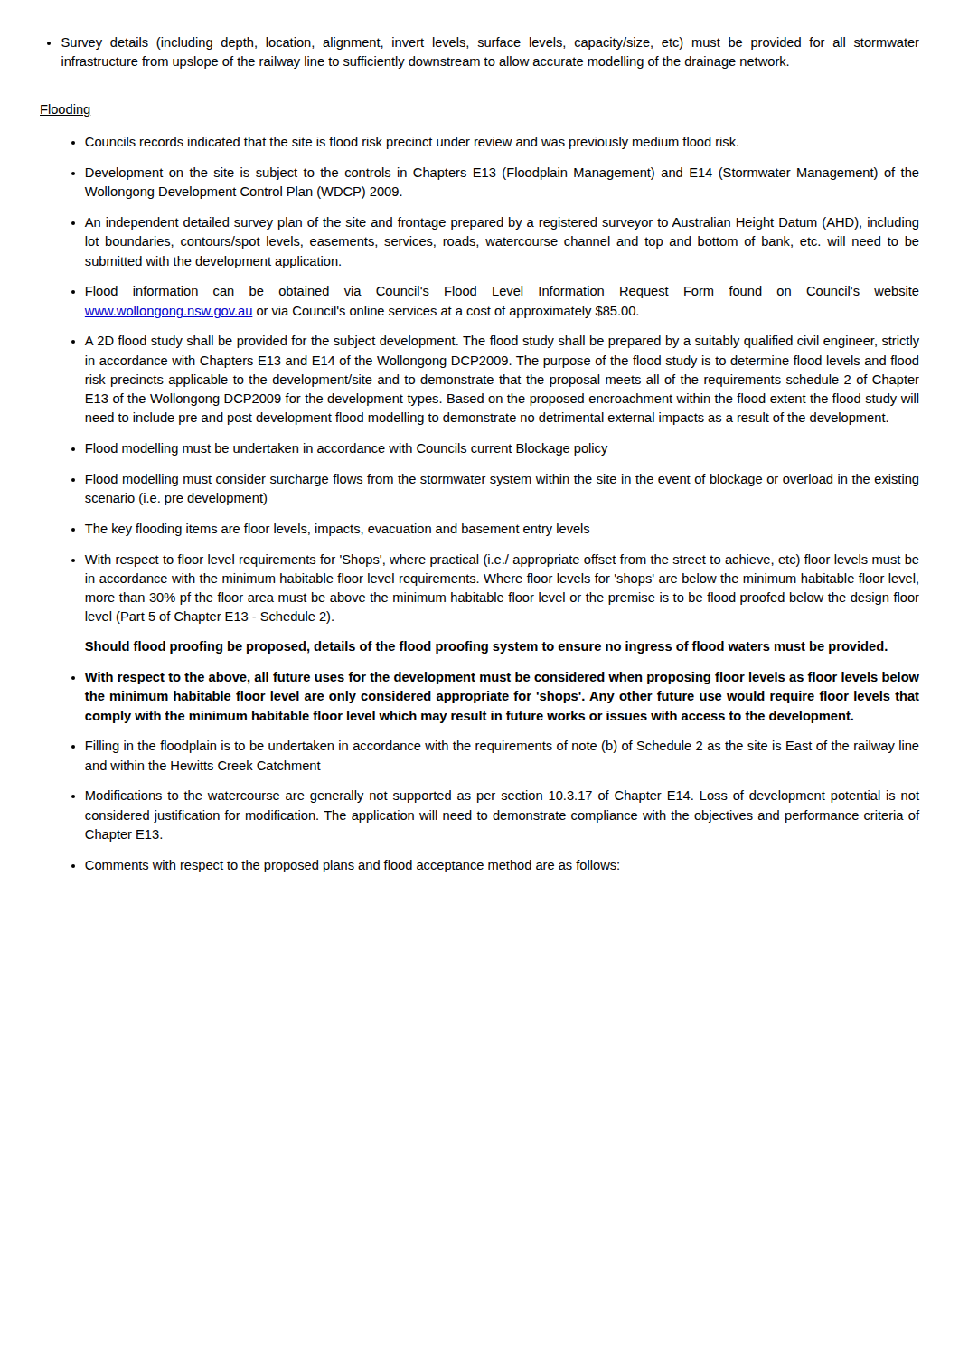Survey details (including depth, location, alignment, invert levels, surface levels, capacity/size, etc) must be provided for all stormwater infrastructure from upslope of the railway line to sufficiently downstream to allow accurate modelling of the drainage network.
Flooding
Councils records indicated that the site is flood risk precinct under review and was previously medium flood risk.
Development on the site is subject to the controls in Chapters E13 (Floodplain Management) and E14 (Stormwater Management) of the Wollongong Development Control Plan (WDCP) 2009.
An independent detailed survey plan of the site and frontage prepared by a registered surveyor to Australian Height Datum (AHD), including lot boundaries, contours/spot levels, easements, services, roads, watercourse channel and top and bottom of bank, etc. will need to be submitted with the development application.
Flood information can be obtained via Council's Flood Level Information Request Form found on Council's website www.wollongong.nsw.gov.au or via Council's online services at a cost of approximately $85.00.
A 2D flood study shall be provided for the subject development. The flood study shall be prepared by a suitably qualified civil engineer, strictly in accordance with Chapters E13 and E14 of the Wollongong DCP2009. The purpose of the flood study is to determine flood levels and flood risk precincts applicable to the development/site and to demonstrate that the proposal meets all of the requirements schedule 2 of Chapter E13 of the Wollongong DCP2009 for the development types. Based on the proposed encroachment within the flood extent the flood study will need to include pre and post development flood modelling to demonstrate no detrimental external impacts as a result of the development.
Flood modelling must be undertaken in accordance with Councils current Blockage policy
Flood modelling must consider surcharge flows from the stormwater system within the site in the event of blockage or overload in the existing scenario (i.e. pre development)
The key flooding items are floor levels, impacts, evacuation and basement entry levels
With respect to floor level requirements for 'Shops', where practical (i.e./ appropriate offset from the street to achieve, etc) floor levels must be in accordance with the minimum habitable floor level requirements. Where floor levels for 'shops' are below the minimum habitable floor level, more than 30% pf the floor area must be above the minimum habitable floor level or the premise is to be flood proofed below the design floor level (Part 5 of Chapter E13 - Schedule 2).
Should flood proofing be proposed, details of the flood proofing system to ensure no ingress of flood waters must be provided.
With respect to the above, all future uses for the development must be considered when proposing floor levels as floor levels below the minimum habitable floor level are only considered appropriate for 'shops'. Any other future use would require floor levels that comply with the minimum habitable floor level which may result in future works or issues with access to the development.
Filling in the floodplain is to be undertaken in accordance with the requirements of note (b) of Schedule 2 as the site is East of the railway line and within the Hewitts Creek Catchment
Modifications to the watercourse are generally not supported as per section 10.3.17 of Chapter E14. Loss of development potential is not considered justification for modification. The application will need to demonstrate compliance with the objectives and performance criteria of Chapter E13.
Comments with respect to the proposed plans and flood acceptance method are as follows: